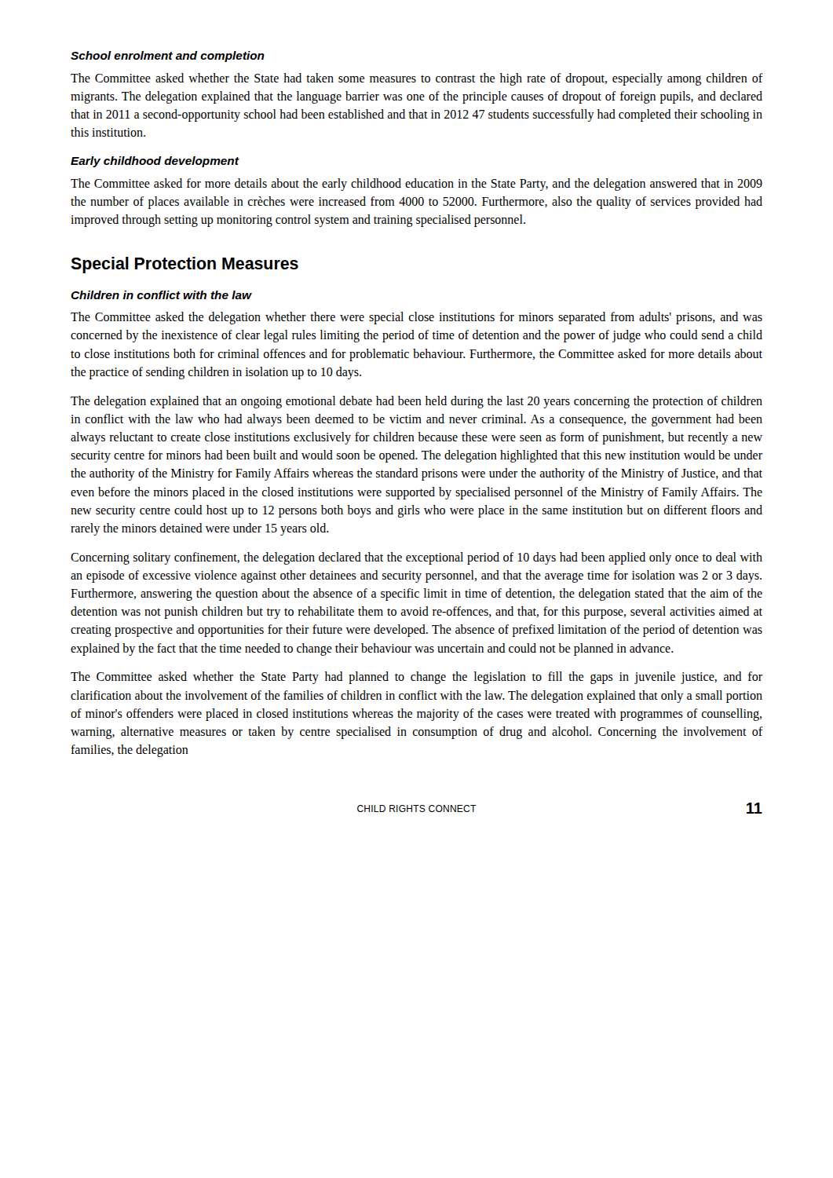School enrolment and completion
The Committee asked whether the State had taken some measures to contrast the high rate of dropout, especially among children of migrants. The delegation explained that the language barrier was one of the principle causes of dropout of foreign pupils, and declared that in 2011 a second-opportunity school had been established and that in 2012 47 students successfully had completed their schooling in this institution.
Early childhood development
The Committee asked for more details about the early childhood education in the State Party, and the delegation answered that in 2009 the number of places available in crèches were increased from 4000 to 52000. Furthermore, also the quality of services provided had improved through setting up monitoring control system and training specialised personnel.
Special Protection Measures
Children in conflict with the law
The Committee asked the delegation whether there were special close institutions for minors separated from adults' prisons, and was concerned by the inexistence of clear legal rules limiting the period of time of detention and the power of judge who could send a child to close institutions both for criminal offences and for problematic behaviour. Furthermore, the Committee asked for more details about the practice of sending children in isolation up to 10 days.
The delegation explained that an ongoing emotional debate had been held during the last 20 years concerning the protection of children in conflict with the law who had always been deemed to be victim and never criminal. As a consequence, the government had been always reluctant to create close institutions exclusively for children because these were seen as form of punishment, but recently a new security centre for minors had been built and would soon be opened. The delegation highlighted that this new institution would be under the authority of the Ministry for Family Affairs whereas the standard prisons were under the authority of the Ministry of Justice, and that even before the minors placed in the closed institutions were supported by specialised personnel of the Ministry of Family Affairs. The new security centre could host up to 12 persons both boys and girls who were place in the same institution but on different floors and rarely the minors detained were under 15 years old.
Concerning solitary confinement, the delegation declared that the exceptional period of 10 days had been applied only once to deal with an episode of excessive violence against other detainees and security personnel, and that the average time for isolation was 2 or 3 days. Furthermore, answering the question about the absence of a specific limit in time of detention, the delegation stated that the aim of the detention was not punish children but try to rehabilitate them to avoid re-offences, and that, for this purpose, several activities aimed at creating prospective and opportunities for their future were developed. The absence of prefixed limitation of the period of detention was explained by the fact that the time needed to change their behaviour was uncertain and could not be planned in advance.
The Committee asked whether the State Party had planned to change the legislation to fill the gaps in juvenile justice, and for clarification about the involvement of the families of children in conflict with the law. The delegation explained that only a small portion of minor's offenders were placed in closed institutions whereas the majority of the cases were treated with programmes of counselling, warning, alternative measures or taken by centre specialised in consumption of drug and alcohol. Concerning the involvement of families, the delegation
CHILD RIGHTS CONNECT 11